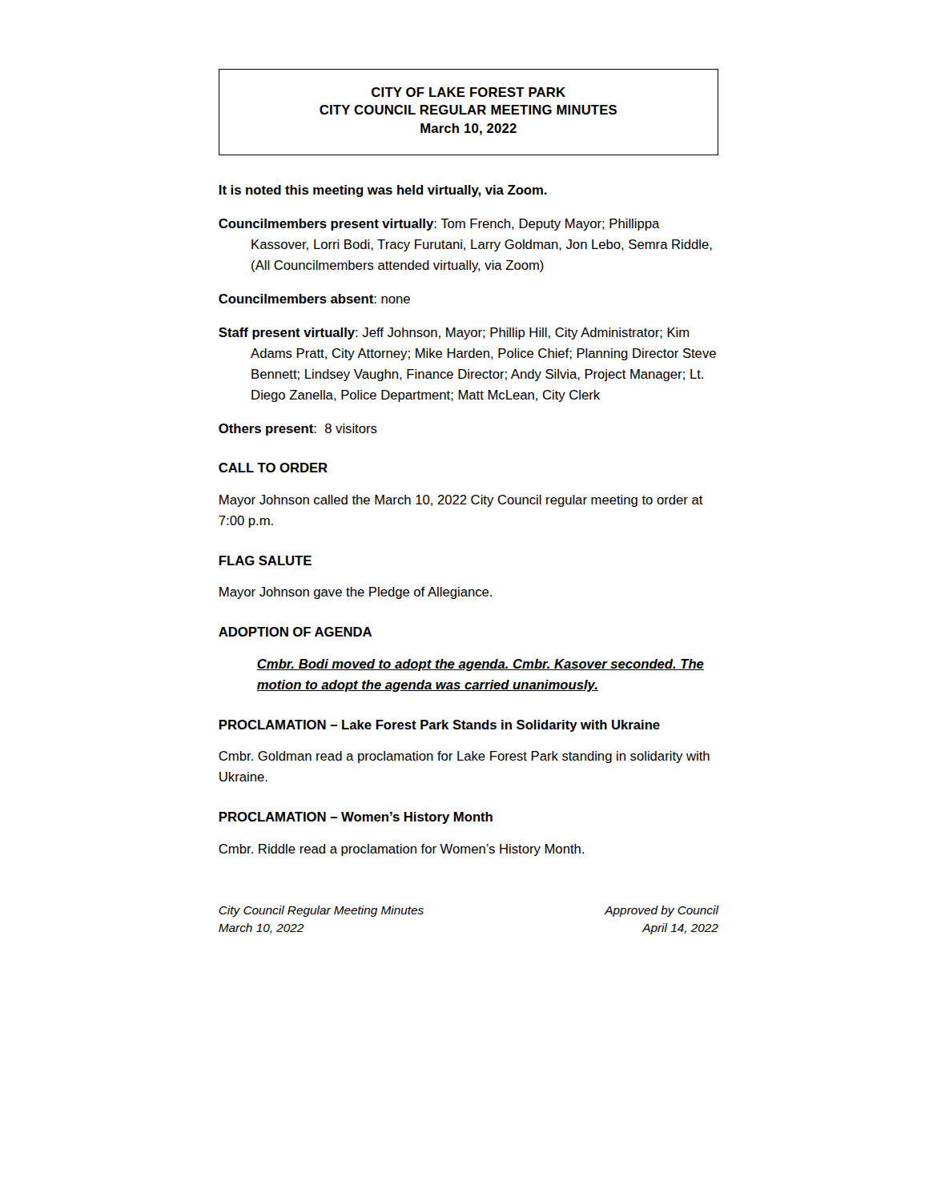CITY OF LAKE FOREST PARK
CITY COUNCIL REGULAR MEETING MINUTES
March 10, 2022
It is noted this meeting was held virtually, via Zoom.
Councilmembers present virtually: Tom French, Deputy Mayor; Phillippa Kassover, Lorri Bodi, Tracy Furutani, Larry Goldman, Jon Lebo, Semra Riddle, (All Councilmembers attended virtually, via Zoom)
Councilmembers absent: none
Staff present virtually: Jeff Johnson, Mayor; Phillip Hill, City Administrator; Kim Adams Pratt, City Attorney; Mike Harden, Police Chief; Planning Director Steve Bennett; Lindsey Vaughn, Finance Director; Andy Silvia, Project Manager; Lt. Diego Zanella, Police Department; Matt McLean, City Clerk
Others present: 8 visitors
CALL TO ORDER
Mayor Johnson called the March 10, 2022 City Council regular meeting to order at 7:00 p.m.
FLAG SALUTE
Mayor Johnson gave the Pledge of Allegiance.
ADOPTION OF AGENDA
Cmbr. Bodi moved to adopt the agenda. Cmbr. Kasover seconded. The motion to adopt the agenda was carried unanimously.
PROCLAMATION – Lake Forest Park Stands in Solidarity with Ukraine
Cmbr. Goldman read a proclamation for Lake Forest Park standing in solidarity with Ukraine.
PROCLAMATION – Women’s History Month
Cmbr. Riddle read a proclamation for Women’s History Month.
City Council Regular Meeting Minutes
March 10, 2022
Approved by Council
April 14, 2022